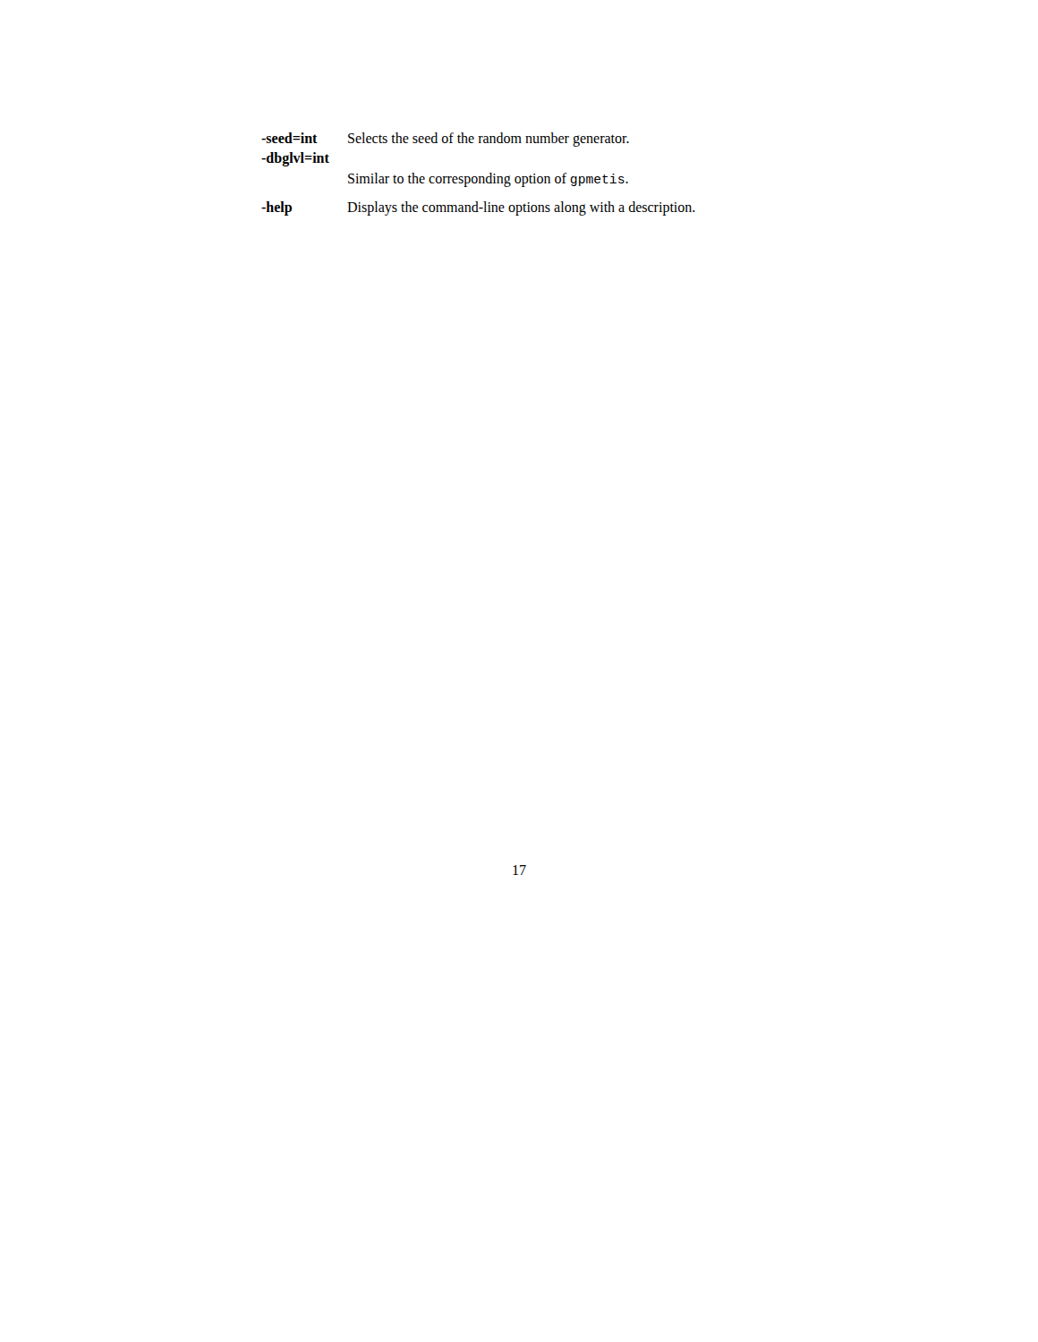-seed=int
Selects the seed of the random number generator.
-dbglvl=int
Similar to the corresponding option of gpmetis.
-help
Displays the command-line options along with a description.
17